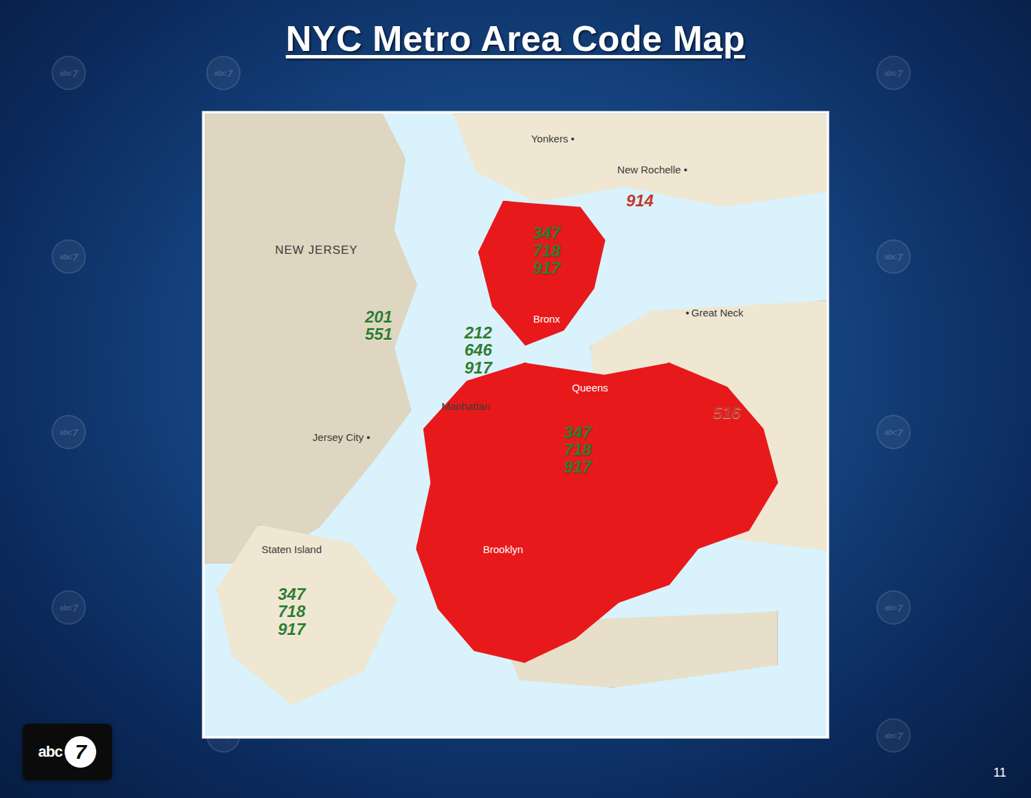abc
abc
abc
abc
abc
abc
abc
abc
abc
abc
abc
NYC Metro Area Code Map
Yonkers
New Rochelle
914
NEW JERSEY
201
551
347
718
917
Bronx
212
646
917
Manhattan
Jersey City
Great Neck
516
Queens
347
718
917
Brooklyn
Staten Island
347
718
917
abc 7
11